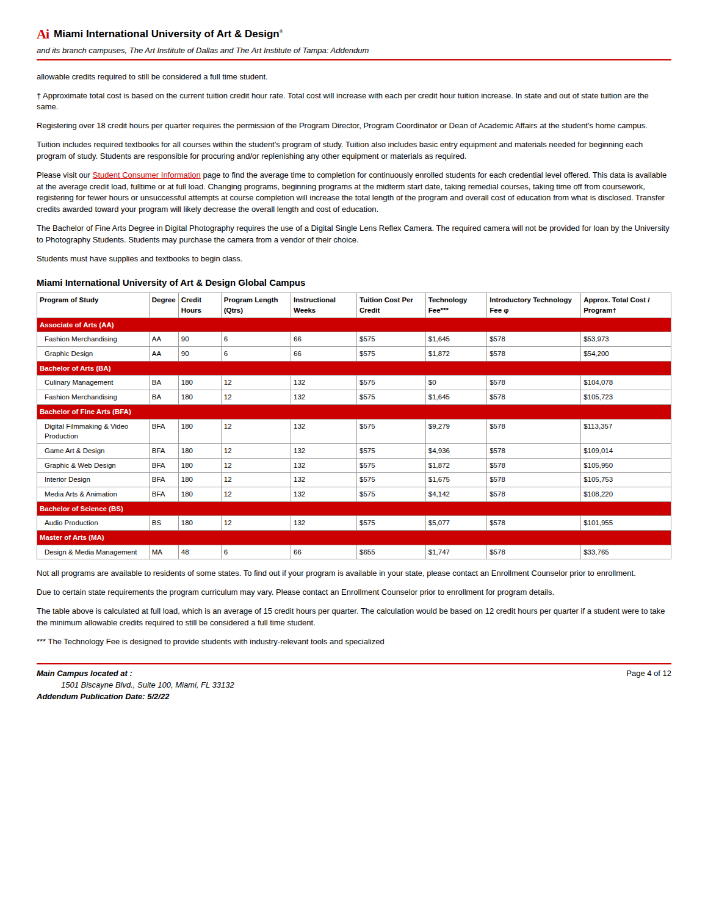Ai Miami International University of Art & Design®
and its branch campuses, The Art Institute of Dallas and The Art Institute of Tampa: Addendum
allowable credits required to still be considered a full time student.
† Approximate total cost is based on the current tuition credit hour rate. Total cost will increase with each per credit hour tuition increase. In state and out of state tuition are the same.
Registering over 18 credit hours per quarter requires the permission of the Program Director, Program Coordinator or Dean of Academic Affairs at the student's home campus.
Tuition includes required textbooks for all courses within the student's program of study. Tuition also includes basic entry equipment and materials needed for beginning each program of study. Students are responsible for procuring and/or replenishing any other equipment or materials as required.
Please visit our Student Consumer Information page to find the average time to completion for continuously enrolled students for each credential level offered. This data is available at the average credit load, fulltime or at full load. Changing programs, beginning programs at the midterm start date, taking remedial courses, taking time off from coursework, registering for fewer hours or unsuccessful attempts at course completion will increase the total length of the program and overall cost of education from what is disclosed. Transfer credits awarded toward your program will likely decrease the overall length and cost of education.
The Bachelor of Fine Arts Degree in Digital Photography requires the use of a Digital Single Lens Reflex Camera. The required camera will not be provided for loan by the University to Photography Students. Students may purchase the camera from a vendor of their choice.
Students must have supplies and textbooks to begin class.
Miami International University of Art & Design Global Campus
| Program of Study | Degree | Credit Hours | Program Length (Qtrs) | Instructional Weeks | Tuition Cost Per Credit | Technology Fee*** | Introductory Technology Fee φ | Approx. Total Cost / Program† |
| --- | --- | --- | --- | --- | --- | --- | --- | --- |
| Associate of Arts (AA) |
| Fashion Merchandising | AA | 90 | 6 | 66 | $575 | $1,645 | $578 | $53,973 |
| Graphic Design | AA | 90 | 6 | 66 | $575 | $1,872 | $578 | $54,200 |
| Bachelor of Arts (BA) |
| Culinary Management | BA | 180 | 12 | 132 | $575 | $0 | $578 | $104,078 |
| Fashion Merchandising | BA | 180 | 12 | 132 | $575 | $1,645 | $578 | $105,723 |
| Bachelor of Fine Arts (BFA) |
| Digital Filmmaking & Video Production | BFA | 180 | 12 | 132 | $575 | $9,279 | $578 | $113,357 |
| Game Art & Design | BFA | 180 | 12 | 132 | $575 | $4,936 | $578 | $109,014 |
| Graphic & Web Design | BFA | 180 | 12 | 132 | $575 | $1,872 | $578 | $105,950 |
| Interior Design | BFA | 180 | 12 | 132 | $575 | $1,675 | $578 | $105,753 |
| Media Arts & Animation | BFA | 180 | 12 | 132 | $575 | $4,142 | $578 | $108,220 |
| Bachelor of Science (BS) |
| Audio Production | BS | 180 | 12 | 132 | $575 | $5,077 | $578 | $101,955 |
| Master of Arts (MA) |
| Design & Media Management | MA | 48 | 6 | 66 | $655 | $1,747 | $578 | $33,765 |
Not all programs are available to residents of some states. To find out if your program is available in your state, please contact an Enrollment Counselor prior to enrollment.
Due to certain state requirements the program curriculum may vary. Please contact an Enrollment Counselor prior to enrollment for program details.
The table above is calculated at full load, which is an average of 15 credit hours per quarter. The calculation would be based on 12 credit hours per quarter if a student were to take the minimum allowable credits required to still be considered a full time student.
*** The Technology Fee is designed to provide students with industry-relevant tools and specialized
Main Campus located at : 1501 Biscayne Blvd., Suite 100, Miami, FL 33132 Addendum Publication Date: 5/2/22
Page 4 of 12